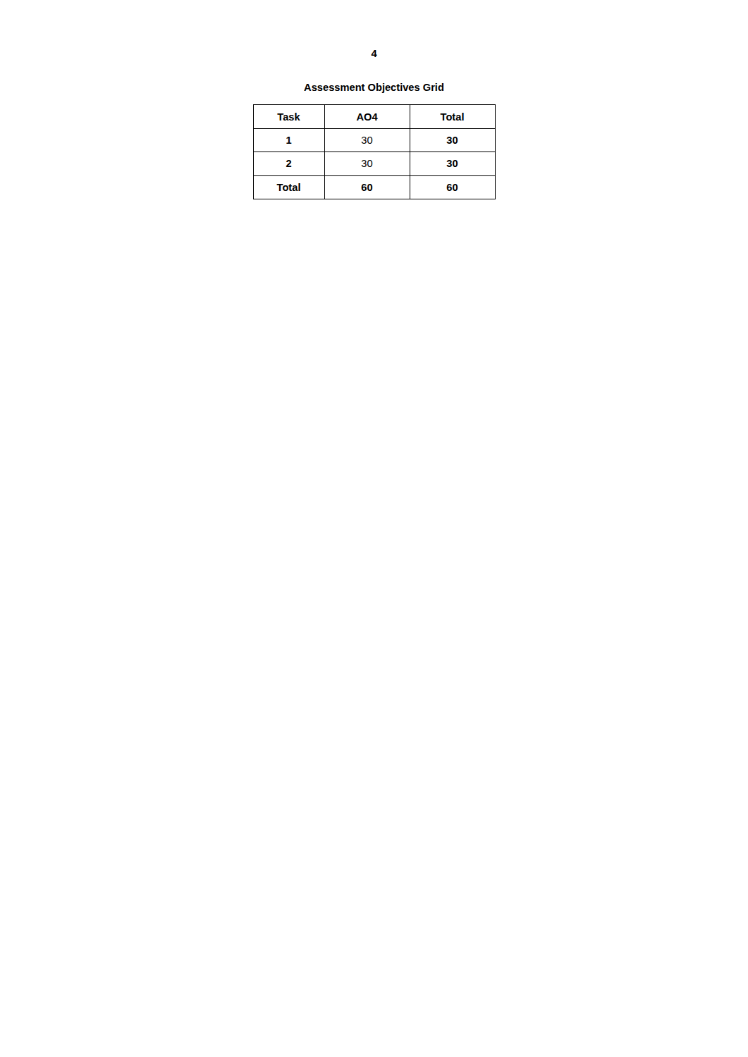4
Assessment Objectives Grid
| Task | AO4 | Total |
| --- | --- | --- |
| 1 | 30 | 30 |
| 2 | 30 | 30 |
| Total | 60 | 60 |